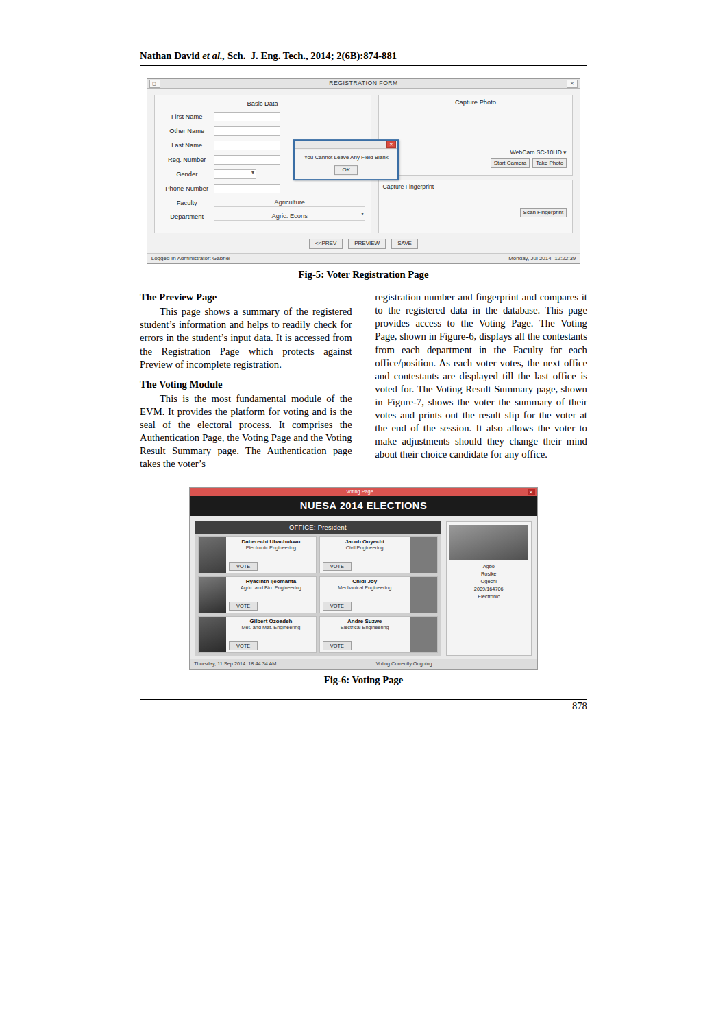Nathan David et al., Sch. J. Eng. Tech., 2014; 2(6B):874-881
◻
REGISTRATION FORM
✕
Basic Data
First Name
Other Name
Last Name
Reg. Number
Gender
Phone Number
Faculty
Agriculture
Department
Agric. Econs
Capture Photo
WebCam SC-10HD ▾
Start Camera Take Photo
Capture Fingerprint
Scan Fingerprint
✕
You Cannot Leave Any Field Blank
OK
<<PREV PREVIEW SAVE
Logged-In Administrator: Gabriel Monday, Jul 2014 12:22:39
Fig-5: Voter Registration Page
The Preview Page
This page shows a summary of the registered student’s information and helps to readily check for errors in the student’s input data. It is accessed from the Registration Page which protects against Preview of incomplete registration.
The Voting Module
This is the most fundamental module of the EVM. It provides the platform for voting and is the seal of the electoral process. It comprises the Authentication Page, the Voting Page and the Voting Result Summary page. The Authentication page takes the voter’s
registration number and fingerprint and compares it to the registered data in the database. This page provides access to the Voting Page. The Voting Page, shown in Figure-6, displays all the contestants from each department in the Faculty for each office/position. As each voter votes, the next office and contestants are displayed till the last office is voted for. The Voting Result Summary page, shown in Figure-7, shows the voter the summary of their votes and prints out the result slip for the voter at the end of the session. It also allows the voter to make adjustments should they change their mind about their choice candidate for any office.
Voting Page
✕
NUESA 2014 ELECTIONS
OFFICE: President
Daberechi Ubachukwu
Electronic Engineering
VOTE
Jacob Onyechi
Civil Engineering
VOTE
Hyacinth Ijeomanta
Agric. and Bio. Engineering
VOTE
Chidi Joy
Mechanical Engineering
VOTE
Gilbert Ozoadeh
Met. and Mat. Engineering
VOTE
Andre Suzwe
Electrical Engineering
VOTE
Agbo
Rosike
Ogechi
2009/164706
Electronic
Thursday, 11 Sep 2014 18:44:34 AM Voting Currently Ongoing.
Fig-6: Voting Page
878